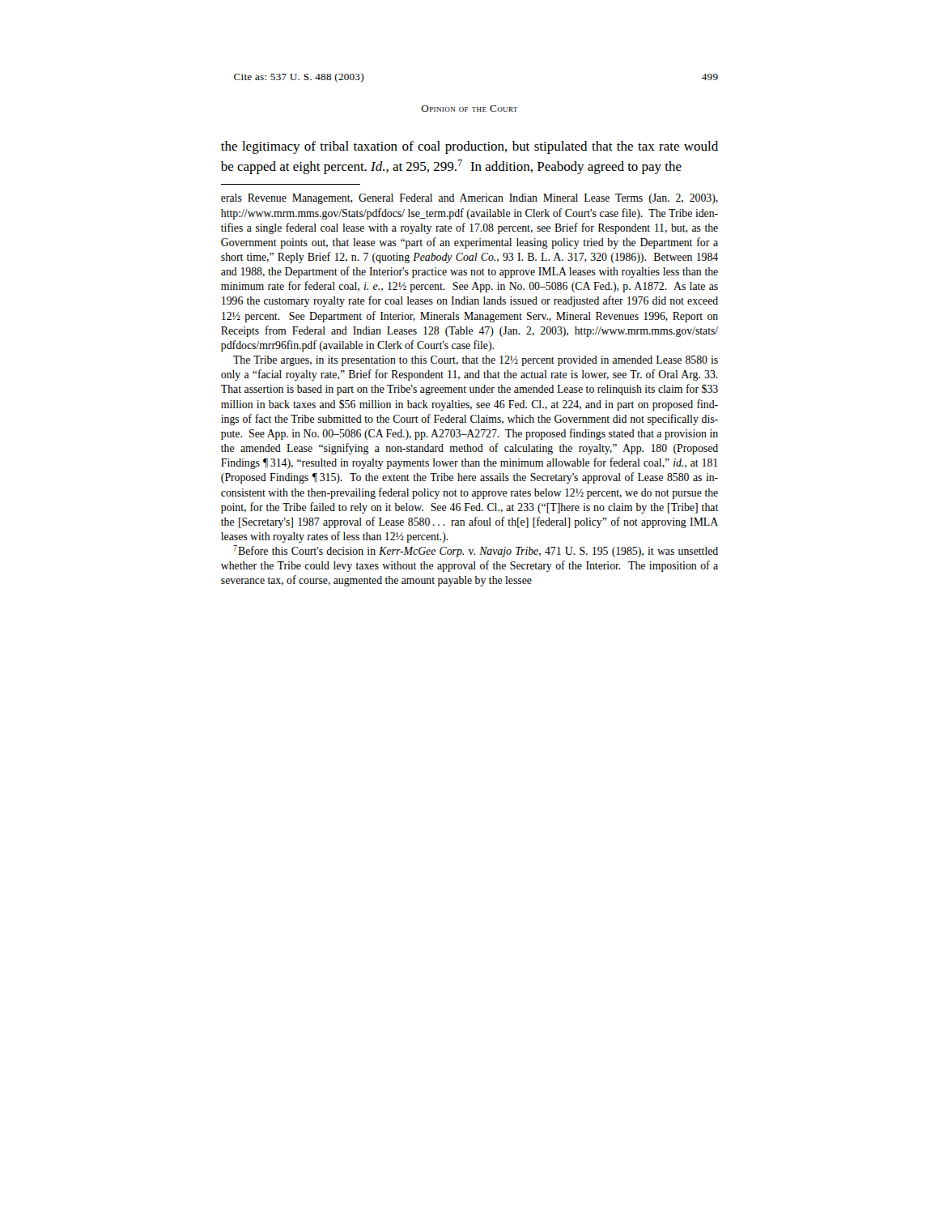Cite as: 537 U. S. 488 (2003) 499
Opinion of the Court
the legitimacy of tribal taxation of coal production, but stipulated that the tax rate would be capped at eight percent. Id., at 295, 299.7 In addition, Peabody agreed to pay the
erals Revenue Management, General Federal and American Indian Mineral Lease Terms (Jan. 2, 2003), http://www.mrm.mms.gov/Stats/pdfdocs/ lse_term.pdf (available in Clerk of Court's case file). The Tribe identifies a single federal coal lease with a royalty rate of 17.08 percent, see Brief for Respondent 11, but, as the Government points out, that lease was “part of an experimental leasing policy tried by the Department for a short time,” Reply Brief 12, n. 7 (quoting Peabody Coal Co., 93 I. B. L. A. 317, 320 (1986)). Between 1984 and 1988, the Department of the Interior's practice was not to approve IMLA leases with royalties less than the minimum rate for federal coal, i. e., 12½ percent. See App. in No. 00–5086 (CA Fed.), p. A1872. As late as 1996 the customary royalty rate for coal leases on Indian lands issued or readjusted after 1976 did not exceed 12½ percent. See Department of Interior, Minerals Management Serv., Mineral Revenues 1996, Report on Receipts from Federal and Indian Leases 128 (Table 47) (Jan. 2, 2003), http://www.mrm.mms.gov/stats/ pdfdocs/mrr96fin.pdf (available in Clerk of Court's case file).
The Tribe argues, in its presentation to this Court, that the 12½ percent provided in amended Lease 8580 is only a “facial royalty rate,” Brief for Respondent 11, and that the actual rate is lower, see Tr. of Oral Arg. 33. That assertion is based in part on the Tribe's agreement under the amended Lease to relinquish its claim for $33 million in back taxes and $56 million in back royalties, see 46 Fed. Cl., at 224, and in part on proposed findings of fact the Tribe submitted to the Court of Federal Claims, which the Government did not specifically dispute. See App. in No. 00–5086 (CA Fed.), pp. A2703–A2727. The proposed findings stated that a provision in the amended Lease “signifying a non-standard method of calculating the royalty,” App. 180 (Proposed Findings ¶ 314), “resulted in royalty payments lower than the minimum allowable for federal coal,” id., at 181 (Proposed Findings ¶ 315). To the extent the Tribe here assails the Secretary's approval of Lease 8580 as inconsistent with the then-prevailing federal policy not to approve rates below 12½ percent, we do not pursue the point, for the Tribe failed to rely on it below. See 46 Fed. Cl., at 233 (“[T]here is no claim by the [Tribe] that the [Secretary's] 1987 approval of Lease 8580 . . .  ran afoul of th[e] [federal] policy” of not approving IMLA leases with royalty rates of less than 12½ percent.).
7 Before this Court's decision in Kerr-McGee Corp. v. Navajo Tribe, 471 U. S. 195 (1985), it was unsettled whether the Tribe could levy taxes without the approval of the Secretary of the Interior. The imposition of a severance tax, of course, augmented the amount payable by the lessee